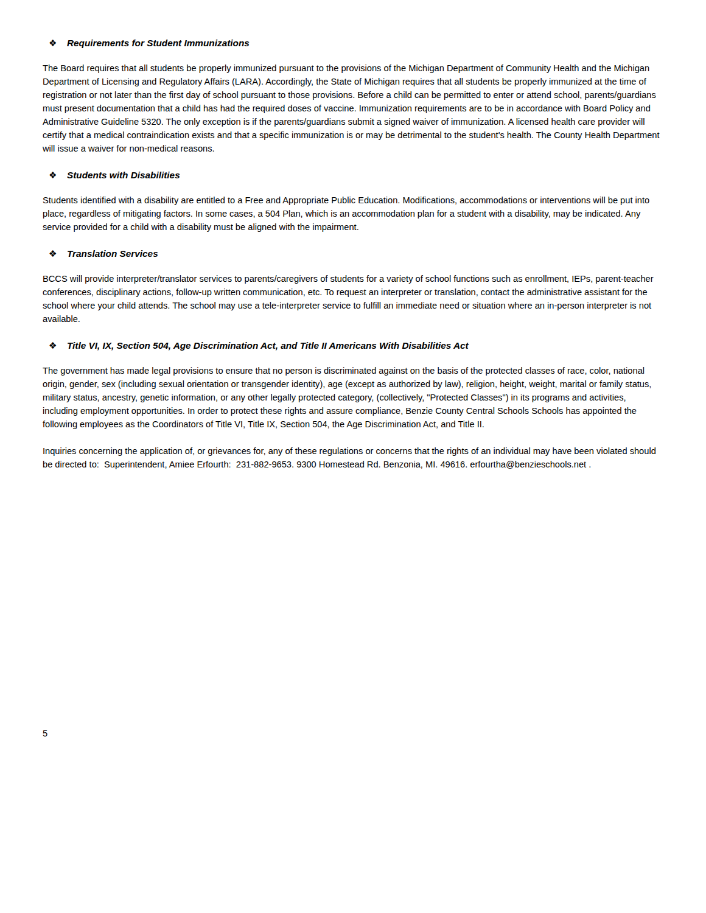Requirements for Student Immunizations
The Board requires that all students be properly immunized pursuant to the provisions of the Michigan Department of Community Health and the Michigan Department of Licensing and Regulatory Affairs (LARA). Accordingly, the State of Michigan requires that all students be properly immunized at the time of registration or not later than the first day of school pursuant to those provisions. Before a child can be permitted to enter or attend school, parents/guardians must present documentation that a child has had the required doses of vaccine. Immunization requirements are to be in accordance with Board Policy and Administrative Guideline 5320. The only exception is if the parents/guardians submit a signed waiver of immunization. A licensed health care provider will certify that a medical contraindication exists and that a specific immunization is or may be detrimental to the student's health. The County Health Department will issue a waiver for non-medical reasons.
Students with Disabilities
Students identified with a disability are entitled to a Free and Appropriate Public Education. Modifications, accommodations or interventions will be put into place, regardless of mitigating factors. In some cases, a 504 Plan, which is an accommodation plan for a student with a disability, may be indicated. Any service provided for a child with a disability must be aligned with the impairment.
Translation Services
BCCS will provide interpreter/translator services to parents/caregivers of students for a variety of school functions such as enrollment, IEPs, parent-teacher conferences, disciplinary actions, follow-up written communication, etc. To request an interpreter or translation, contact the administrative assistant for the school where your child attends. The school may use a tele-interpreter service to fulfill an immediate need or situation where an in-person interpreter is not available.
Title VI, IX, Section 504, Age Discrimination Act, and Title II Americans With Disabilities Act
The government has made legal provisions to ensure that no person is discriminated against on the basis of the protected classes of race, color, national origin, gender, sex (including sexual orientation or transgender identity), age (except as authorized by law), religion, height, weight, marital or family status, military status, ancestry, genetic information, or any other legally protected category, (collectively, "Protected Classes") in its programs and activities, including employment opportunities. In order to protect these rights and assure compliance, Benzie County Central Schools Schools has appointed the following employees as the Coordinators of Title VI, Title IX, Section 504, the Age Discrimination Act, and Title II.
Inquiries concerning the application of, or grievances for, any of these regulations or concerns that the rights of an individual may have been violated should be directed to: Superintendent, Amiee Erfourth: 231-882-9653. 9300 Homestead Rd. Benzonia, MI. 49616. erfourtha@benzieschools.net .
5